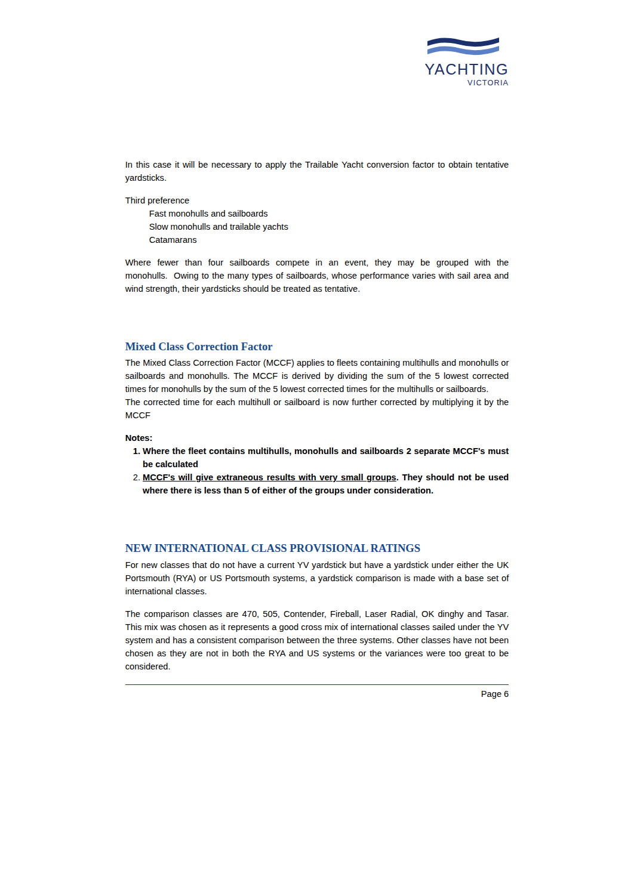YACHTING
VICTORIA
In this case it will be necessary to apply the Trailable Yacht conversion factor to obtain tentative yardsticks.
Third preference
Fast monohulls and sailboards
Slow monohulls and trailable yachts
Catamarans
Where fewer than four sailboards compete in an event, they may be grouped with the monohulls. Owing to the many types of sailboards, whose performance varies with sail area and wind strength, their yardsticks should be treated as tentative.
Mixed Class Correction Factor
The Mixed Class Correction Factor (MCCF) applies to fleets containing multihulls and monohulls or sailboards and monohulls. The MCCF is derived by dividing the sum of the 5 lowest corrected times for monohulls by the sum of the 5 lowest corrected times for the multihulls or sailboards.
The corrected time for each multihull or sailboard is now further corrected by multiplying it by the MCCF
Notes:
Where the fleet contains multihulls, monohulls and sailboards 2 separate MCCF's must be calculated
MCCF's will give extraneous results with very small groups. They should not be used where there is less than 5 of either of the groups under consideration.
NEW INTERNATIONAL CLASS PROVISIONAL RATINGS
For new classes that do not have a current YV yardstick but have a yardstick under either the UK Portsmouth (RYA) or US Portsmouth systems, a yardstick comparison is made with a base set of international classes.
The comparison classes are 470, 505, Contender, Fireball, Laser Radial, OK dinghy and Tasar. This mix was chosen as it represents a good cross mix of international classes sailed under the YV system and has a consistent comparison between the three systems. Other classes have not been chosen as they are not in both the RYA and US systems or the variances were too great to be considered.
Page 6